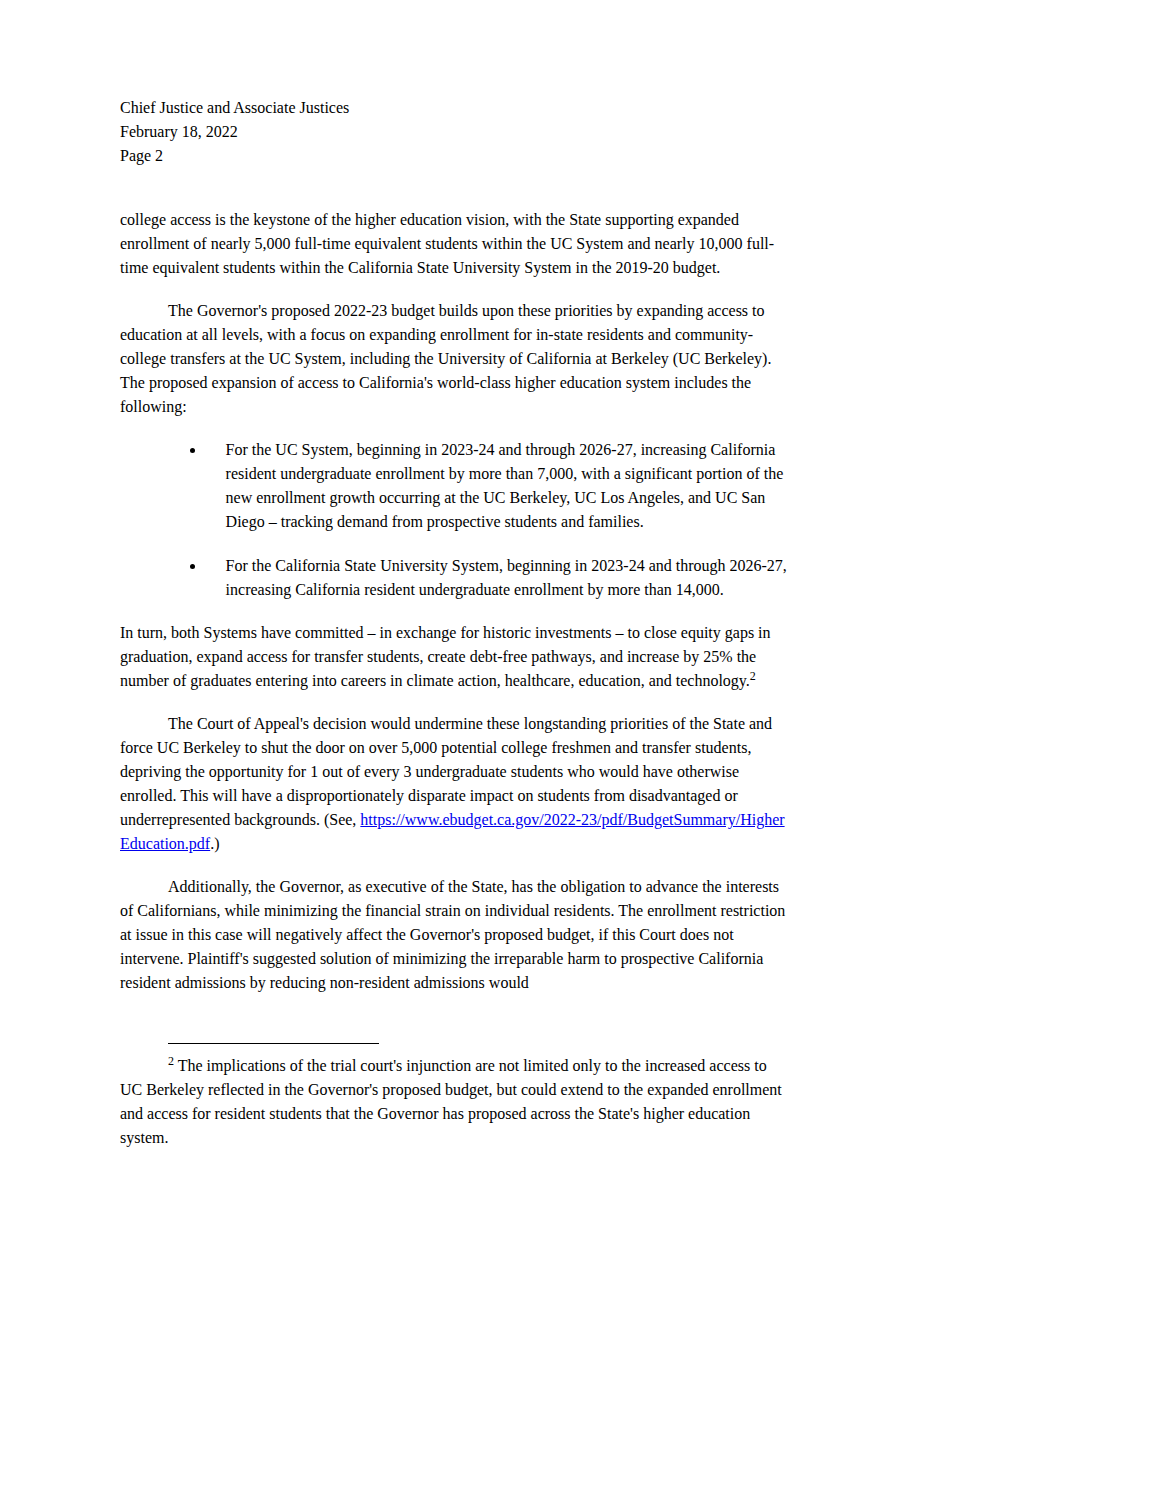Chief Justice and Associate Justices
February 18, 2022
Page 2
college access is the keystone of the higher education vision, with the State supporting expanded enrollment of nearly 5,000 full-time equivalent students within the UC System and nearly 10,000 full-time equivalent students within the California State University System in the 2019-20 budget.
The Governor's proposed 2022-23 budget builds upon these priorities by expanding access to education at all levels, with a focus on expanding enrollment for in-state residents and community-college transfers at the UC System, including the University of California at Berkeley (UC Berkeley). The proposed expansion of access to California's world-class higher education system includes the following:
For the UC System, beginning in 2023-24 and through 2026-27, increasing California resident undergraduate enrollment by more than 7,000, with a significant portion of the new enrollment growth occurring at the UC Berkeley, UC Los Angeles, and UC San Diego – tracking demand from prospective students and families.
For the California State University System, beginning in 2023-24 and through 2026-27, increasing California resident undergraduate enrollment by more than 14,000.
In turn, both Systems have committed – in exchange for historic investments – to close equity gaps in graduation, expand access for transfer students, create debt-free pathways, and increase by 25% the number of graduates entering into careers in climate action, healthcare, education, and technology.2
The Court of Appeal's decision would undermine these longstanding priorities of the State and force UC Berkeley to shut the door on over 5,000 potential college freshmen and transfer students, depriving the opportunity for 1 out of every 3 undergraduate students who would have otherwise enrolled. This will have a disproportionately disparate impact on students from disadvantaged or underrepresented backgrounds. (See, https://www.ebudget.ca.gov/2022-23/pdf/BudgetSummary/HigherEducation.pdf.)
Additionally, the Governor, as executive of the State, has the obligation to advance the interests of Californians, while minimizing the financial strain on individual residents. The enrollment restriction at issue in this case will negatively affect the Governor's proposed budget, if this Court does not intervene. Plaintiff's suggested solution of minimizing the irreparable harm to prospective California resident admissions by reducing non-resident admissions would
2 The implications of the trial court's injunction are not limited only to the increased access to UC Berkeley reflected in the Governor's proposed budget, but could extend to the expanded enrollment and access for resident students that the Governor has proposed across the State's higher education system.